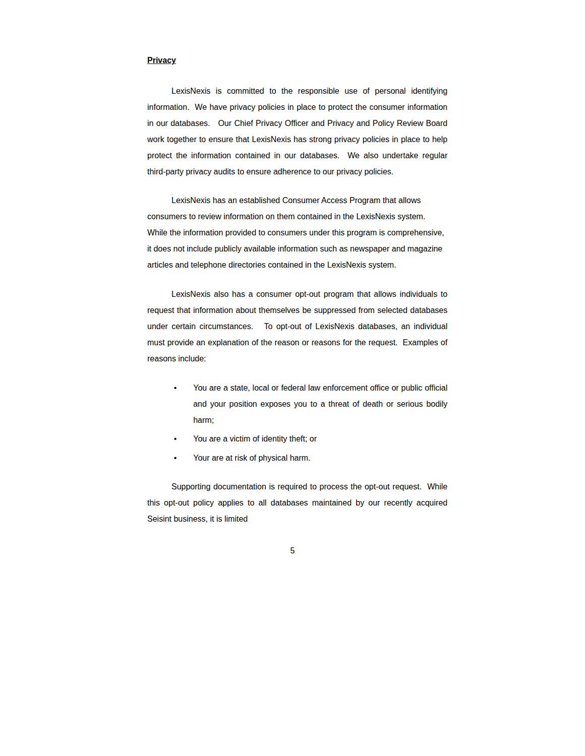Privacy
LexisNexis is committed to the responsible use of personal identifying information. We have privacy policies in place to protect the consumer information in our databases. Our Chief Privacy Officer and Privacy and Policy Review Board work together to ensure that LexisNexis has strong privacy policies in place to help protect the information contained in our databases. We also undertake regular third-party privacy audits to ensure adherence to our privacy policies.
LexisNexis has an established Consumer Access Program that allows consumers to review information on them contained in the LexisNexis system. While the information provided to consumers under this program is comprehensive, it does not include publicly available information such as newspaper and magazine articles and telephone directories contained in the LexisNexis system.
LexisNexis also has a consumer opt-out program that allows individuals to request that information about themselves be suppressed from selected databases under certain circumstances. To opt-out of LexisNexis databases, an individual must provide an explanation of the reason or reasons for the request. Examples of reasons include:
You are a state, local or federal law enforcement office or public official and your position exposes you to a threat of death or serious bodily harm;
You are a victim of identity theft; or
Your are at risk of physical harm.
Supporting documentation is required to process the opt-out request. While this opt-out policy applies to all databases maintained by our recently acquired Seisint business, it is limited
5